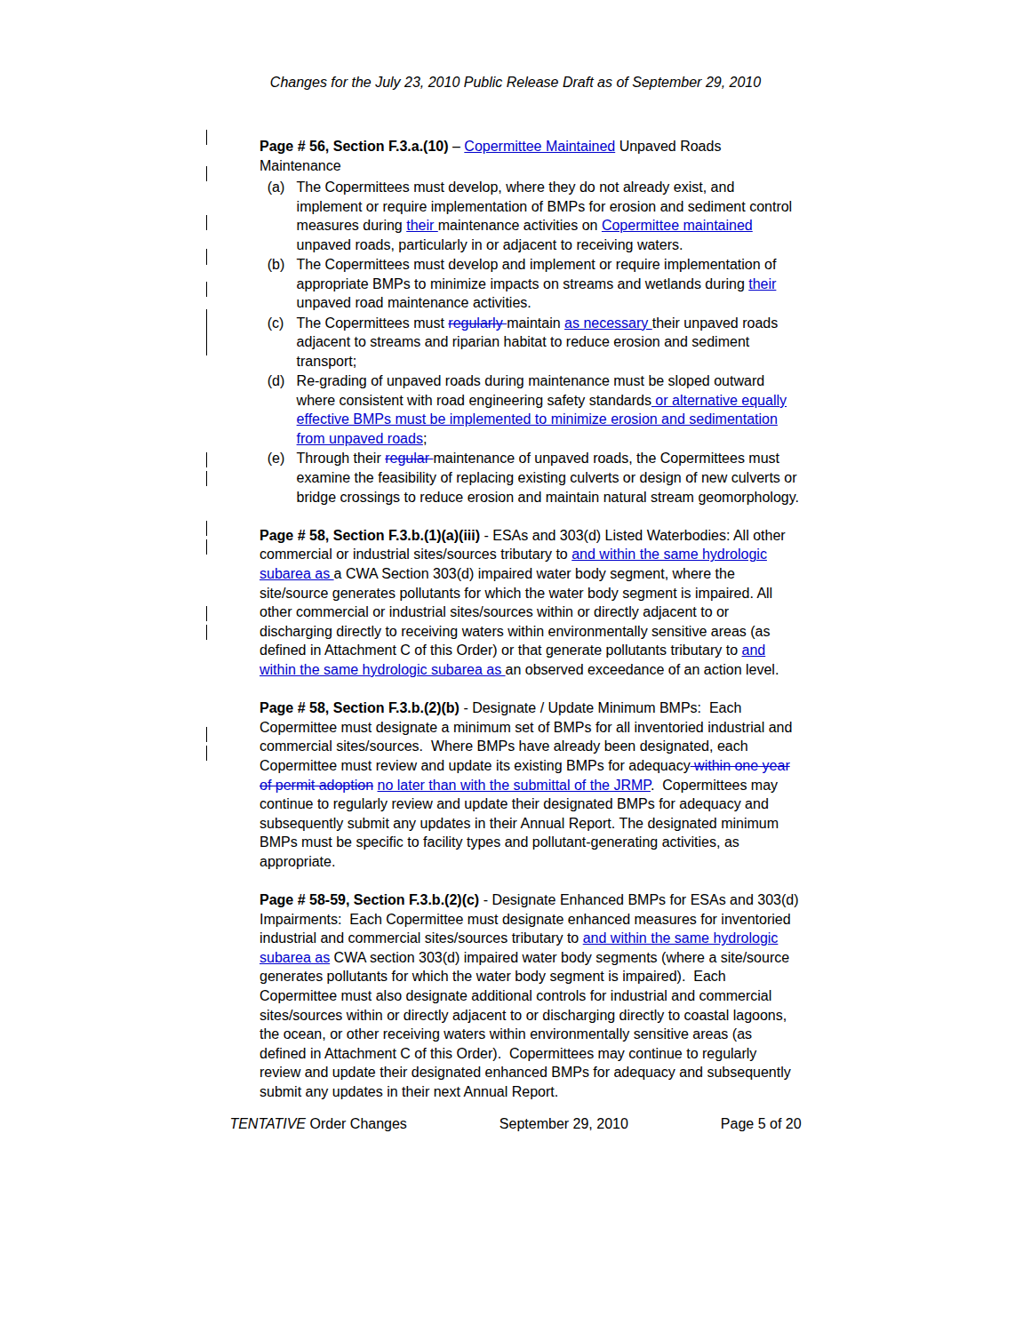Changes for the July 23, 2010 Public Release Draft as of September 29, 2010
Page # 56, Section F.3.a.(10) – Copermittee Maintained Unpaved Roads Maintenance
(a) The Copermittees must develop, where they do not already exist, and implement or require implementation of BMPs for erosion and sediment control measures during their maintenance activities on Copermittee maintained unpaved roads, particularly in or adjacent to receiving waters.
(b) The Copermittees must develop and implement or require implementation of appropriate BMPs to minimize impacts on streams and wetlands during their unpaved road maintenance activities.
(c) The Copermittees must regularly maintain as necessary their unpaved roads adjacent to streams and riparian habitat to reduce erosion and sediment transport;
(d) Re-grading of unpaved roads during maintenance must be sloped outward where consistent with road engineering safety standards or alternative equally effective BMPs must be implemented to minimize erosion and sedimentation from unpaved roads;
(e) Through their regular maintenance of unpaved roads, the Copermittees must examine the feasibility of replacing existing culverts or design of new culverts or bridge crossings to reduce erosion and maintain natural stream geomorphology.
Page # 58, Section F.3.b.(1)(a)(iii) - ESAs and 303(d) Listed Waterbodies: All other commercial or industrial sites/sources tributary to and within the same hydrologic subarea as a CWA Section 303(d) impaired water body segment, where the site/source generates pollutants for which the water body segment is impaired. All other commercial or industrial sites/sources within or directly adjacent to or discharging directly to receiving waters within environmentally sensitive areas (as defined in Attachment C of this Order) or that generate pollutants tributary to and within the same hydrologic subarea as an observed exceedance of an action level.
Page # 58, Section F.3.b.(2)(b) - Designate / Update Minimum BMPs: Each Copermittee must designate a minimum set of BMPs for all inventoried industrial and commercial sites/sources. Where BMPs have already been designated, each Copermittee must review and update its existing BMPs for adequacy within one year of permit adoption no later than with the submittal of the JRMP. Copermittees may continue to regularly review and update their designated BMPs for adequacy and subsequently submit any updates in their Annual Report. The designated minimum BMPs must be specific to facility types and pollutant-generating activities, as appropriate.
Page # 58-59, Section F.3.b.(2)(c) - Designate Enhanced BMPs for ESAs and 303(d) Impairments: Each Copermittee must designate enhanced measures for inventoried industrial and commercial sites/sources tributary to and within the same hydrologic subarea as CWA section 303(d) impaired water body segments (where a site/source generates pollutants for which the water body segment is impaired). Each Copermittee must also designate additional controls for industrial and commercial sites/sources within or directly adjacent to or discharging directly to coastal lagoons, the ocean, or other receiving waters within environmentally sensitive areas (as defined in Attachment C of this Order). Copermittees may continue to regularly review and update their designated enhanced BMPs for adequacy and subsequently submit any updates in their next Annual Report.
TENTATIVE Order Changes September 29, 2010 Page 5 of 20